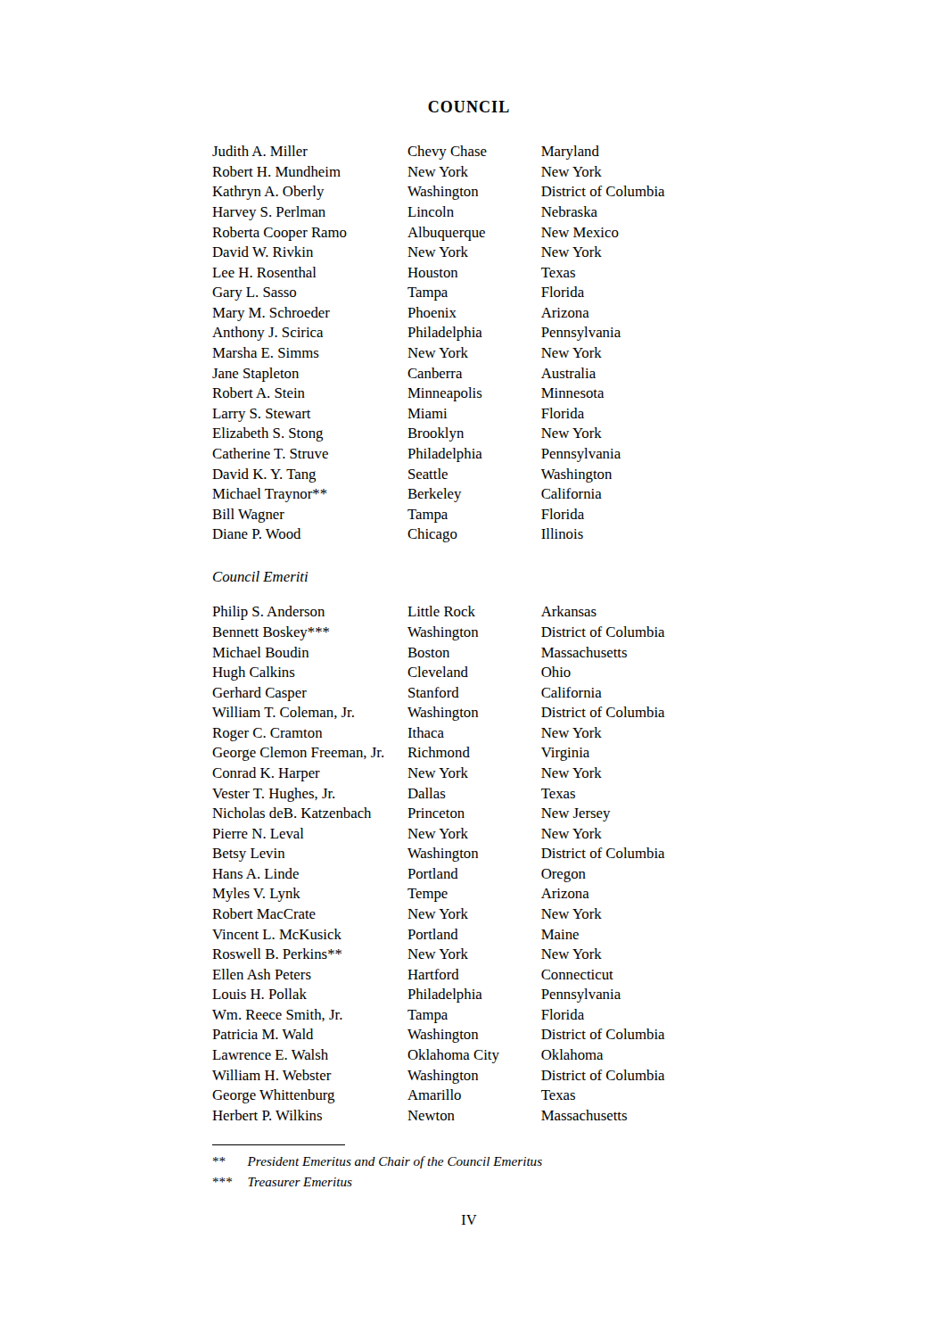COUNCIL
| Judith A. Miller | Chevy Chase | Maryland |
| Robert H. Mundheim | New York | New York |
| Kathryn A. Oberly | Washington | District of Columbia |
| Harvey S. Perlman | Lincoln | Nebraska |
| Roberta Cooper Ramo | Albuquerque | New Mexico |
| David W. Rivkin | New York | New York |
| Lee H. Rosenthal | Houston | Texas |
| Gary L. Sasso | Tampa | Florida |
| Mary M. Schroeder | Phoenix | Arizona |
| Anthony J. Scirica | Philadelphia | Pennsylvania |
| Marsha E. Simms | New York | New York |
| Jane Stapleton | Canberra | Australia |
| Robert A. Stein | Minneapolis | Minnesota |
| Larry S. Stewart | Miami | Florida |
| Elizabeth S. Stong | Brooklyn | New York |
| Catherine T. Struve | Philadelphia | Pennsylvania |
| David K. Y. Tang | Seattle | Washington |
| Michael Traynor** | Berkeley | California |
| Bill Wagner | Tampa | Florida |
| Diane P. Wood | Chicago | Illinois |
Council Emeriti
| Philip S. Anderson | Little Rock | Arkansas |
| Bennett Boskey*** | Washington | District of Columbia |
| Michael Boudin | Boston | Massachusetts |
| Hugh Calkins | Cleveland | Ohio |
| Gerhard Casper | Stanford | California |
| William T. Coleman, Jr. | Washington | District of Columbia |
| Roger C. Cramton | Ithaca | New York |
| George Clemon Freeman, Jr. | Richmond | Virginia |
| Conrad K. Harper | New York | New York |
| Vester T. Hughes, Jr. | Dallas | Texas |
| Nicholas deB. Katzenbach | Princeton | New Jersey |
| Pierre N. Leval | New York | New York |
| Betsy Levin | Washington | District of Columbia |
| Hans A. Linde | Portland | Oregon |
| Myles V. Lynk | Tempe | Arizona |
| Robert MacCrate | New York | New York |
| Vincent L. McKusick | Portland | Maine |
| Roswell B. Perkins** | New York | New York |
| Ellen Ash Peters | Hartford | Connecticut |
| Louis H. Pollak | Philadelphia | Pennsylvania |
| Wm. Reece Smith, Jr. | Tampa | Florida |
| Patricia M. Wald | Washington | District of Columbia |
| Lawrence E. Walsh | Oklahoma City | Oklahoma |
| William H. Webster | Washington | District of Columbia |
| George Whittenburg | Amarillo | Texas |
| Herbert P. Wilkins | Newton | Massachusetts |
**President Emeritus and Chair of the Council Emeritus
***Treasurer Emeritus
IV